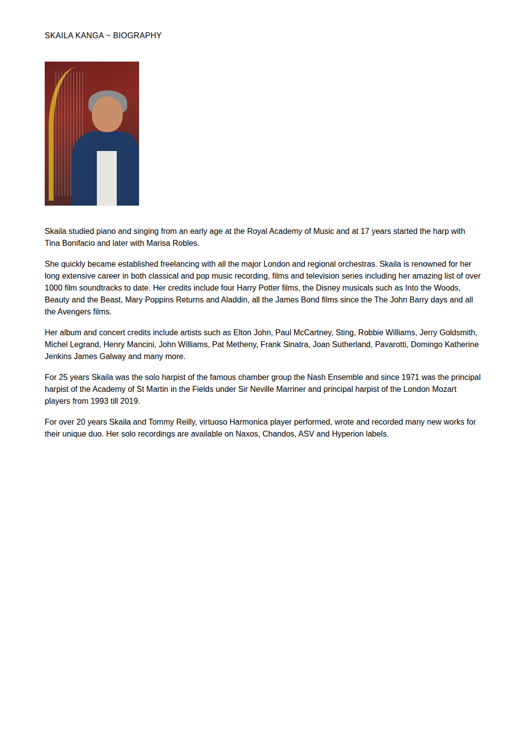SKAILA KANGA ~ BIOGRAPHY
Skaila studied piano and singing from an early age at the Royal Academy of Music and at 17 years started the harp with Tina Bonifacio and later with Marisa Robles.
She quickly became established freelancing with all the major London and regional orchestras. Skaila is renowned for her long extensive career in both classical and pop music recording, films and television series including her amazing list of over 1000 film soundtracks to date. Her credits include four Harry Potter films, the Disney musicals such as Into the Woods, Beauty and the Beast, Mary Poppins Returns and Aladdin, all the James Bond films since the The John Barry days and all the Avengers films.
Her album and concert credits include artists such as Elton John, Paul McCartney, Sting, Robbie Williams, Jerry Goldsmith, Michel Legrand, Henry Mancini, John Williams, Pat Metheny, Frank Sinatra, Joan Sutherland, Pavarotti, Domingo Katherine Jenkins James Galway and many more.
For 25 years Skaila was the solo harpist of the famous chamber group the Nash Ensemble and since 1971 was the principal harpist of the Academy of St Martin in the Fields under Sir Neville Marriner and principal harpist of the London Mozart players from 1993 till 2019.
For over 20 years Skaila and Tommy Reilly, virtuoso Harmonica player performed, wrote and recorded many new works for their unique duo. Her solo recordings are available on Naxos, Chandos, ASV and Hyperion labels.